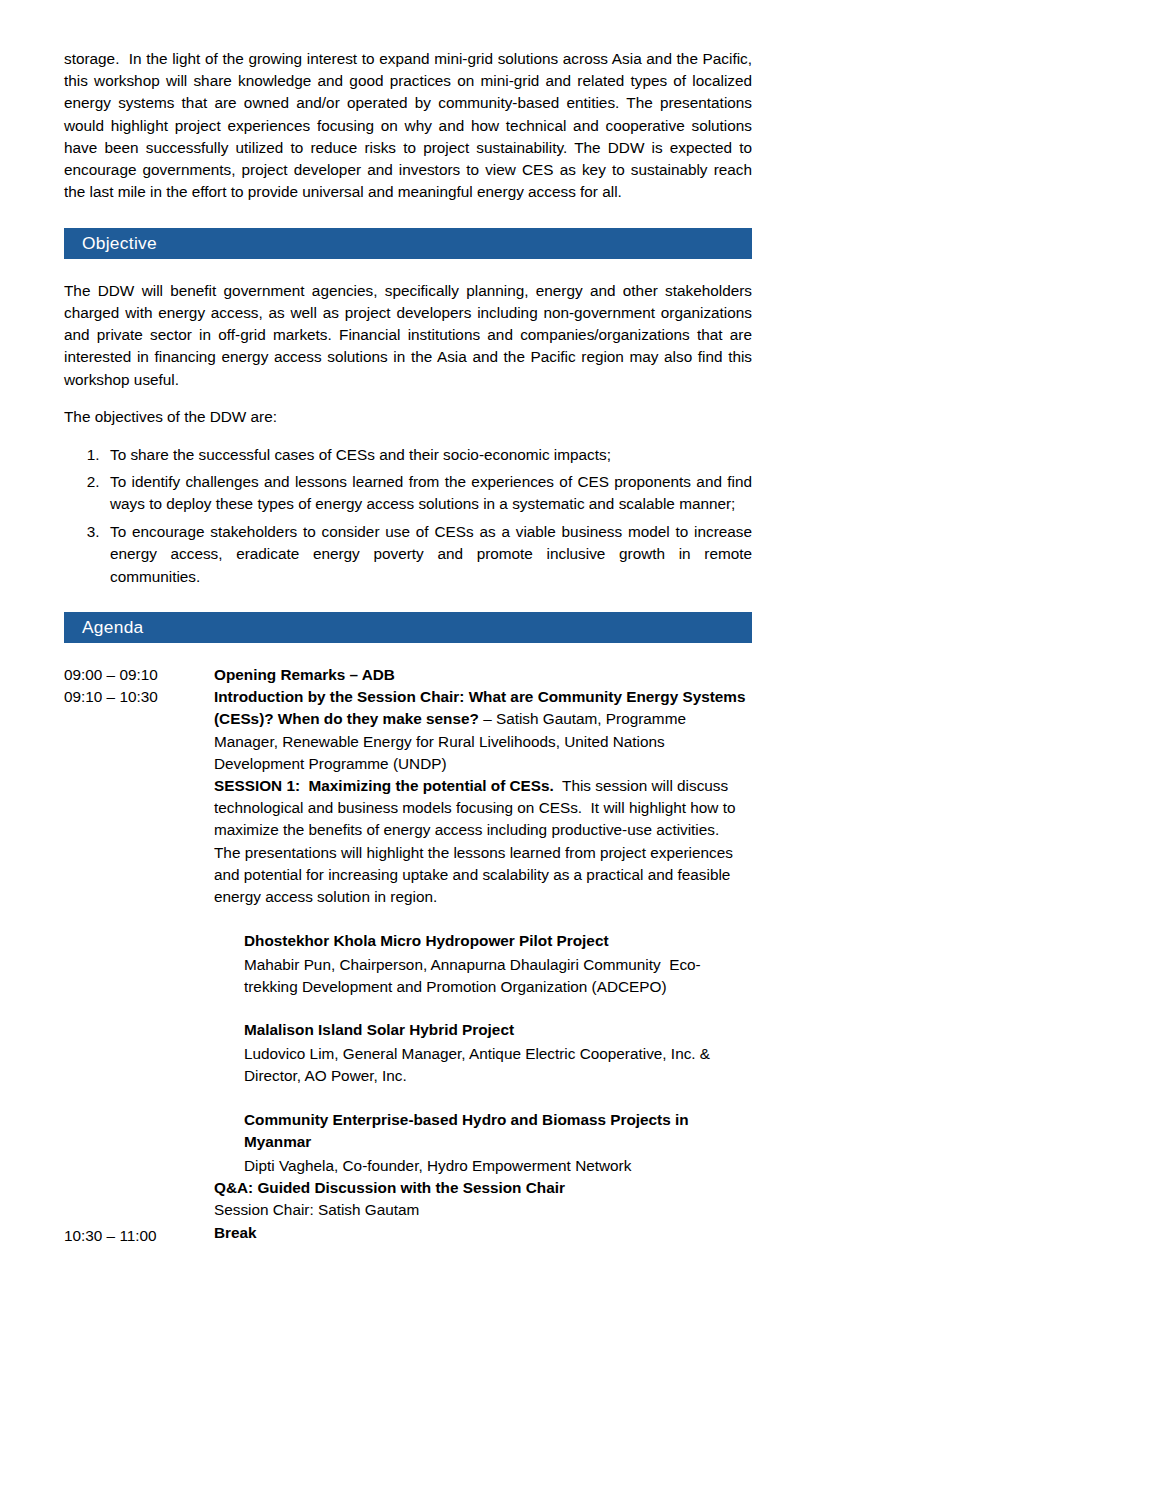storage. In the light of the growing interest to expand mini-grid solutions across Asia and the Pacific, this workshop will share knowledge and good practices on mini-grid and related types of localized energy systems that are owned and/or operated by community-based entities. The presentations would highlight project experiences focusing on why and how technical and cooperative solutions have been successfully utilized to reduce risks to project sustainability. The DDW is expected to encourage governments, project developer and investors to view CES as key to sustainably reach the last mile in the effort to provide universal and meaningful energy access for all.
Objective
The DDW will benefit government agencies, specifically planning, energy and other stakeholders charged with energy access, as well as project developers including non-government organizations and private sector in off-grid markets. Financial institutions and companies/organizations that are interested in financing energy access solutions in the Asia and the Pacific region may also find this workshop useful.
The objectives of the DDW are:
To share the successful cases of CESs and their socio-economic impacts;
To identify challenges and lessons learned from the experiences of CES proponents and find ways to deploy these types of energy access solutions in a systematic and scalable manner;
To encourage stakeholders to consider use of CESs as a viable business model to increase energy access, eradicate energy poverty and promote inclusive growth in remote communities.
Agenda
| 09:00 – 09:10 | Opening Remarks – ADB |
| 09:10 – 10:30 | Introduction by the Session Chair: What are Community Energy Systems (CESs)? When do they make sense? – Satish Gautam, Programme Manager, Renewable Energy for Rural Livelihoods, United Nations Development Programme (UNDP) SESSION 1: Maximizing the potential of CESs. This session will discuss technological and business models focusing on CESs. It will highlight how to maximize the benefits of energy access including productive-use activities. The presentations will highlight the lessons learned from project experiences and potential for increasing uptake and scalability as a practical and feasible energy access solution in region. Dhostekhor Khola Micro Hydropower Pilot Project Mahabir Pun, Chairperson, Annapurna Dhaulagiri Community Eco-trekking Development and Promotion Organization (ADCEPO) Malalison Island Solar Hybrid Project Ludovico Lim, General Manager, Antique Electric Cooperative, Inc. & Director, AO Power, Inc. Community Enterprise-based Hydro and Biomass Projects in Myanmar Dipti Vaghela, Co-founder, Hydro Empowerment Network Q&A: Guided Discussion with the Session Chair Session Chair: Satish Gautam |
| 10:30 – 11:00 | Break |